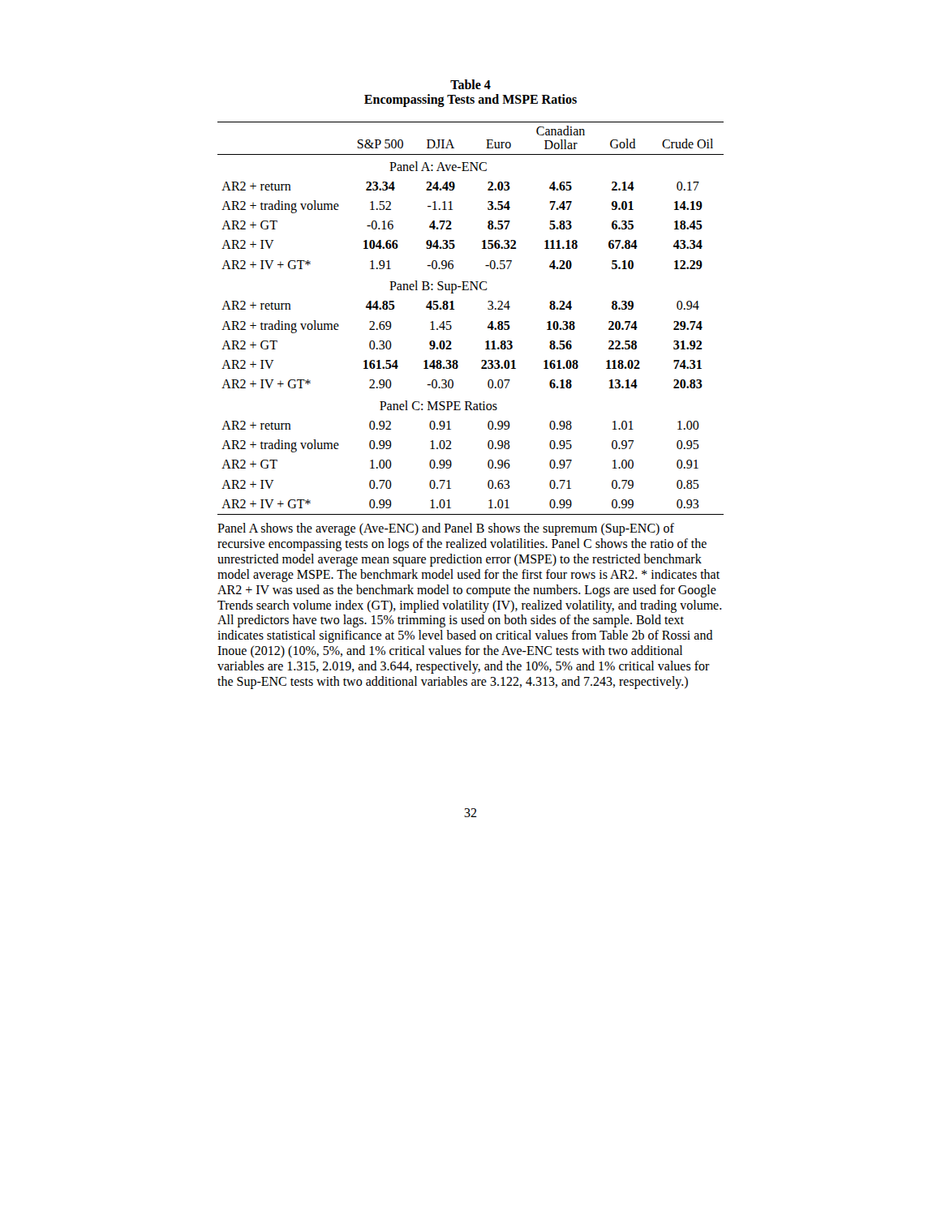Table 4Encompassing Tests and MSPE Ratios
| | S&P 500 | DJIA | Euro | Canadian Dollar | Gold | Crude Oil |
| --- | --- | --- | --- | --- | --- | --- |
| | Panel A: Ave-ENC | |
| AR2 + return | 23.34 | 24.49 | 2.03 | 4.65 | 2.14 | 0.17 |
| AR2 + trading volume | 1.52 | -1.11 | 3.54 | 7.47 | 9.01 | 14.19 |
| AR2 + GT | -0.16 | 4.72 | 8.57 | 5.83 | 6.35 | 18.45 |
| AR2 + IV | 104.66 | 94.35 | 156.32 | 111.18 | 67.84 | 43.34 |
| AR2 + IV + GT* | 1.91 | -0.96 | -0.57 | 4.20 | 5.10 | 12.29 |
| | Panel B: Sup-ENC | |
| AR2 + return | 44.85 | 45.81 | 3.24 | 8.24 | 8.39 | 0.94 |
| AR2 + trading volume | 2.69 | 1.45 | 4.85 | 10.38 | 20.74 | 29.74 |
| AR2 + GT | 0.30 | 9.02 | 11.83 | 8.56 | 22.58 | 31.92 |
| AR2 + IV | 161.54 | 148.38 | 233.01 | 161.08 | 118.02 | 74.31 |
| AR2 + IV + GT* | 2.90 | -0.30 | 0.07 | 6.18 | 13.14 | 20.83 |
| | Panel C: MSPE Ratios | |
| AR2 + return | 0.92 | 0.91 | 0.99 | 0.98 | 1.01 | 1.00 |
| AR2 + trading volume | 0.99 | 1.02 | 0.98 | 0.95 | 0.97 | 0.95 |
| AR2 + GT | 1.00 | 0.99 | 0.96 | 0.97 | 1.00 | 0.91 |
| AR2 + IV | 0.70 | 0.71 | 0.63 | 0.71 | 0.79 | 0.85 |
| AR2 + IV + GT* | 0.99 | 1.01 | 1.01 | 0.99 | 0.99 | 0.93 |
Panel A shows the average (Ave-ENC) and Panel B shows the supremum (Sup-ENC) of recursive encompassing tests on logs of the realized volatilities. Panel C shows the ratio of the unrestricted model average mean square prediction error (MSPE) to the restricted benchmark model average MSPE. The benchmark model used for the first four rows is AR2. * indicates that AR2 + IV was used as the benchmark model to compute the numbers. Logs are used for Google Trends search volume index (GT), implied volatility (IV), realized volatility, and trading volume. All predictors have two lags. 15% trimming is used on both sides of the sample. Bold text indicates statistical significance at 5% level based on critical values from Table 2b of Rossi and Inoue (2012) (10%, 5%, and 1% critical values for the Ave-ENC tests with two additional variables are 1.315, 2.019, and 3.644, respectively, and the 10%, 5% and 1% critical values for the Sup-ENC tests with two additional variables are 3.122, 4.313, and 7.243, respectively.)
32